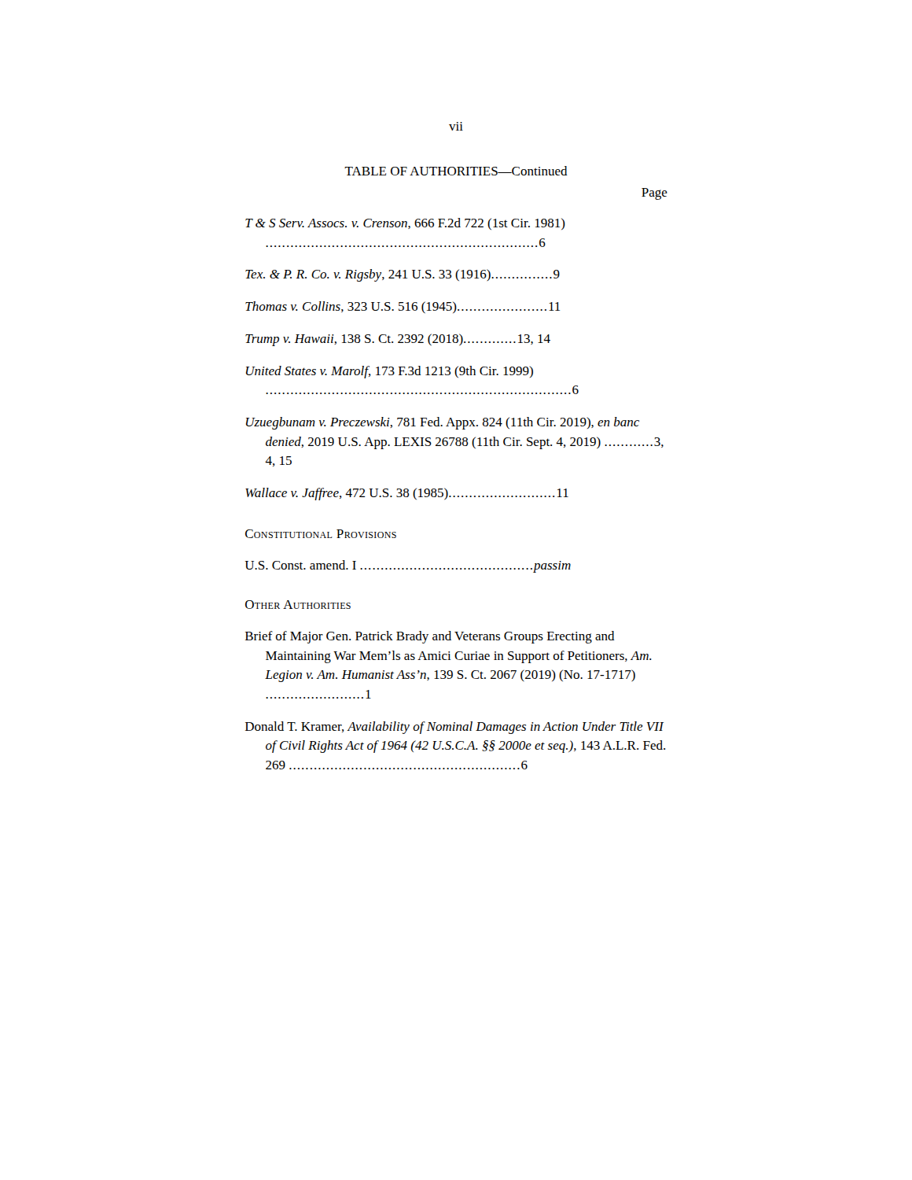vii
TABLE OF AUTHORITIES—Continued
Page
T & S Serv. Assocs. v. Crenson, 666 F.2d 722 (1st Cir. 1981) .................................................................. 6
Tex. & P. R. Co. v. Rigsby, 241 U.S. 33 (1916)............... 9
Thomas v. Collins, 323 U.S. 516 (1945)...................... 11
Trump v. Hawaii, 138 S. Ct. 2392 (2018)............. 13, 14
United States v. Marolf, 173 F.3d 1213 (9th Cir. 1999) .......................................................................... 6
Uzuegbunam v. Preczewski, 781 Fed. Appx. 824 (11th Cir. 2019), en banc denied, 2019 U.S. App. LEXIS 26788 (11th Cir. Sept. 4, 2019) ............ 3, 4, 15
Wallace v. Jaffree, 472 U.S. 38 (1985).......................... 11
Constitutional Provisions
U.S. Const. amend. I .......................................... passim
Other Authorities
Brief of Major Gen. Patrick Brady and Veterans Groups Erecting and Maintaining War Mem’ls as Amici Curiae in Support of Petitioners, Am. Legion v. Am. Humanist Ass’n, 139 S. Ct. 2067 (2019) (No. 17-1717) ........................ 1
Donald T. Kramer, Availability of Nominal Damages in Action Under Title VII of Civil Rights Act of 1964 (42 U.S.C.A. §§ 2000e et seq.), 143 A.L.R. Fed. 269 ........................................................ 6